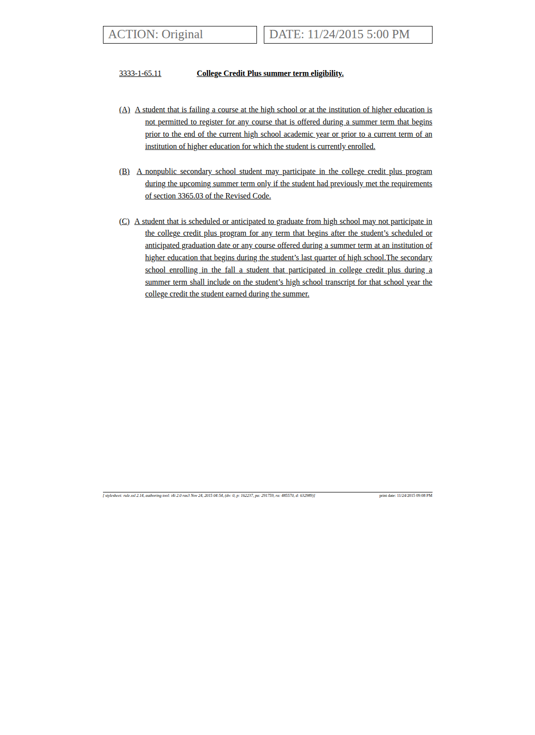ACTION: Original
DATE: 11/24/2015 5:00 PM
3333-1-65.11 College Credit Plus summer term eligibility.
(A) A student that is failing a course at the high school or at the institution of higher education is not permitted to register for any course that is offered during a summer term that begins prior to the end of the current high school academic year or prior to a current term of an institution of higher education for which the student is currently enrolled.
(B) A nonpublic secondary school student may participate in the college credit plus program during the upcoming summer term only if the student had previously met the requirements of section 3365.03 of the Revised Code.
(C) A student that is scheduled or anticipated to graduate from high school may not participate in the college credit plus program for any term that begins after the student’s scheduled or anticipated graduation date or any course offered during a summer term at an institution of higher education that begins during the student’s last quarter of high school.The secondary school enrolling in the fall a student that participated in college credit plus during a summer term shall include on the student’s high school transcript for that school year the college credit the student earned during the summer.
[ stylesheet: rule.xsl 2.14, authoring tool: i4i 2.0 ras3 Nov 24, 2015 04:54, (dv: 0, p: 162237, pa: 291759, ra: 485570, d: 632989)]
print date: 11/24/2015 09:08 PM